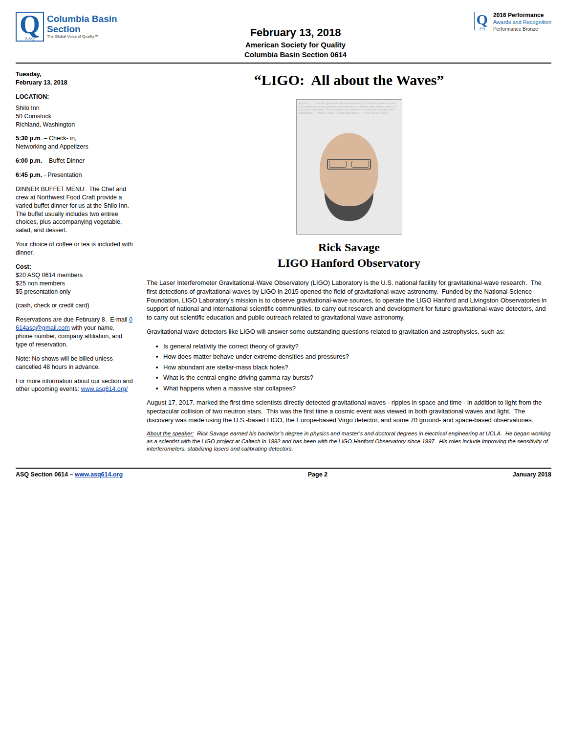QASQ
Columbia Basin
Section
The Global Voice of Quality™
February 13, 2018
American Society for Quality
Columbia Basin Section 0614
QASQ
2016 Performance
Awards and Recognition
Performance Bronze
Tuesday,
February 13, 2018
LOCATION:
Shilo Inn
50 Comstock
Richland, Washington
5:30 p.m. – Check- in,
Networking and Appetizers
6:00 p.m. – Buffet Dinner
6:45 p.m. - Presentation
DINNER BUFFET MENU: The Chef and crew at Northwest Food Craft provide a varied buffet dinner for us at the Shilo Inn. The buffet usually includes two entree choices, plus accompanying vegetable, salad, and dessert.
Your choice of coffee or tea is included with dinner.
Cost:
$20 ASQ 0614 members
$25 non members
$5 presentation only
(cash, check or credit card)
Reservations are due February 8. E-mail 0614asq@gmail.com with your name, phone number, company affiliation, and type of reservation.
Note: No shows will be billed unless cancelled 48 hours in advance.
For more information about our section and other upcoming events: www.asq614.org/
“LIGO: All about the Waves”
signal, ε [ ... ] can be generated by demodulating it. If a right-phase is used, the magnitude of the signal is proportional to ε. With a right-phase radius of curvature mismatch. These signals are useful for monitoring changes arm instabilities ... Waves, Pisa ... mode translation ... They may be used ...
Rick Savage
LIGO Hanford Observatory
The Laser Interferometer Gravitational-Wave Observatory (LIGO) Laboratory is the U.S. national facility for gravitational-wave research. The first detections of gravitational waves by LIGO in 2015 opened the field of gravitational-wave astronomy. Funded by the National Science Foundation, LIGO Laboratory's mission is to observe gravitational-wave sources, to operate the LIGO Hanford and Livingston Observatories in support of national and international scientific communities, to carry out research and development for future gravitational-wave detectors, and to carry out scientific education and public outreach related to gravitational wave astronomy.
Gravitational wave detectors like LIGO will answer some outstanding questions related to gravitation and astrophysics, such as:
Is general relativity the correct theory of gravity?
How does matter behave under extreme densities and pressures?
How abundant are stellar-mass black holes?
What is the central engine driving gamma ray bursts?
What happens when a massive star collapses?
August 17, 2017, marked the first time scientists directly detected gravitational waves - ripples in space and time - in addition to light from the spectacular collision of two neutron stars. This was the first time a cosmic event was viewed in both gravitational waves and light. The discovery was made using the U.S.-based LIGO, the Europe-based Virgo detector, and some 70 ground- and space-based observatories.
About the speaker: Rick Savage earned his bachelor’s degree in physics and master’s and doctoral degrees in electrical engineering at UCLA. He began working as a scientist with the LIGO project at Caltech in 1992 and has been with the LIGO Hanford Observatory since 1997. His roles include improving the sensitivity of interferometers, stabilizing lasers and calibrating detectors.
ASQ Section 0614 – www.asq614.org
Page 2
January 2018